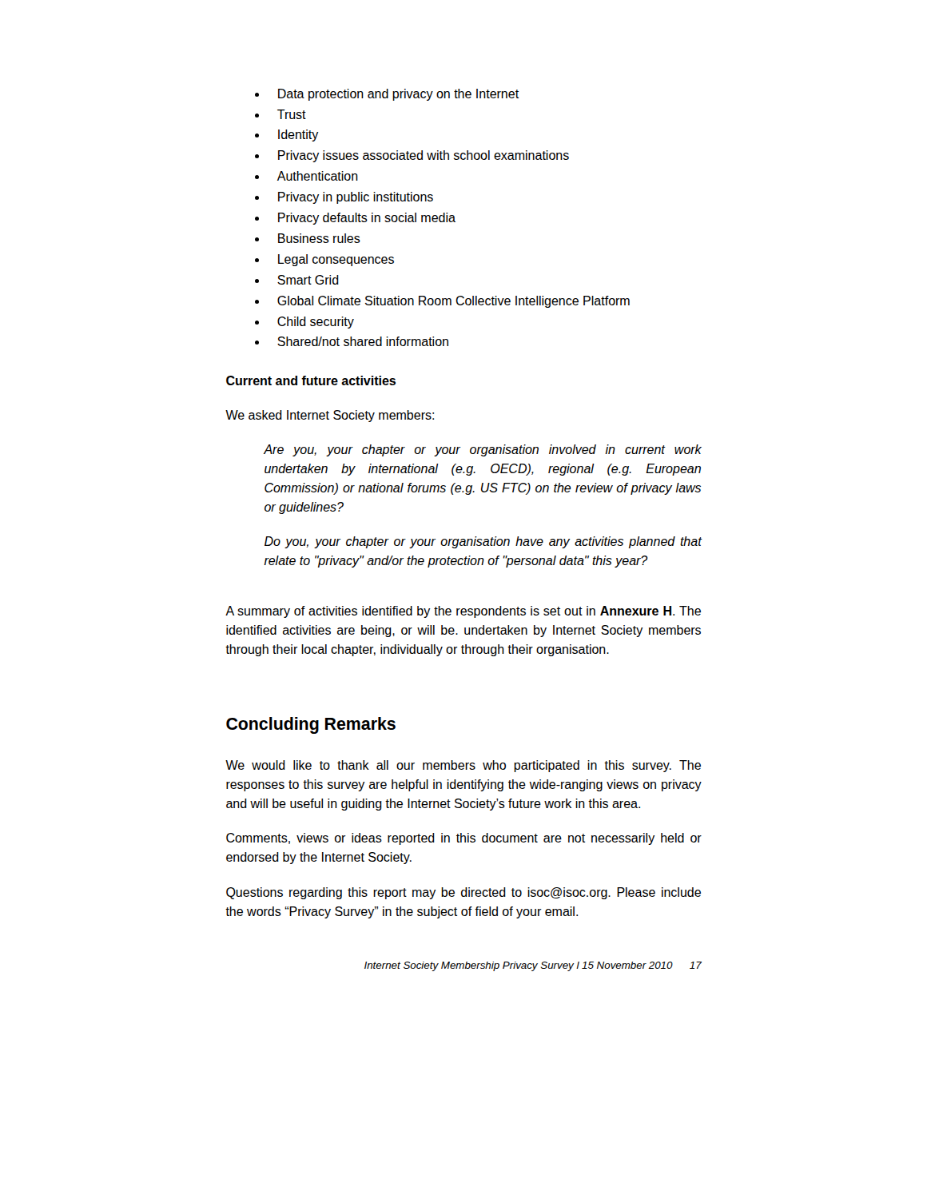Data protection and privacy on the Internet
Trust
Identity
Privacy issues associated with school examinations
Authentication
Privacy in public institutions
Privacy defaults in social media
Business rules
Legal consequences
Smart Grid
Global Climate Situation Room Collective Intelligence Platform
Child security
Shared/not shared information
Current and future activities
We asked Internet Society members:
Are you, your chapter or your organisation involved in current work undertaken by international (e.g. OECD), regional (e.g. European Commission) or national forums (e.g. US FTC) on the review of privacy laws or guidelines?
Do you, your chapter or your organisation have any activities planned that relate to "privacy" and/or the protection of "personal data" this year?
A summary of activities identified by the respondents is set out in Annexure H. The identified activities are being, or will be. undertaken by Internet Society members through their local chapter, individually or through their organisation.
Concluding Remarks
We would like to thank all our members who participated in this survey. The responses to this survey are helpful in identifying the wide-ranging views on privacy and will be useful in guiding the Internet Society’s future work in this area.
Comments, views or ideas reported in this document are not necessarily held or endorsed by the Internet Society.
Questions regarding this report may be directed to isoc@isoc.org. Please include the words “Privacy Survey” in the subject of field of your email.
Internet Society Membership Privacy Survey l 15 November 201017